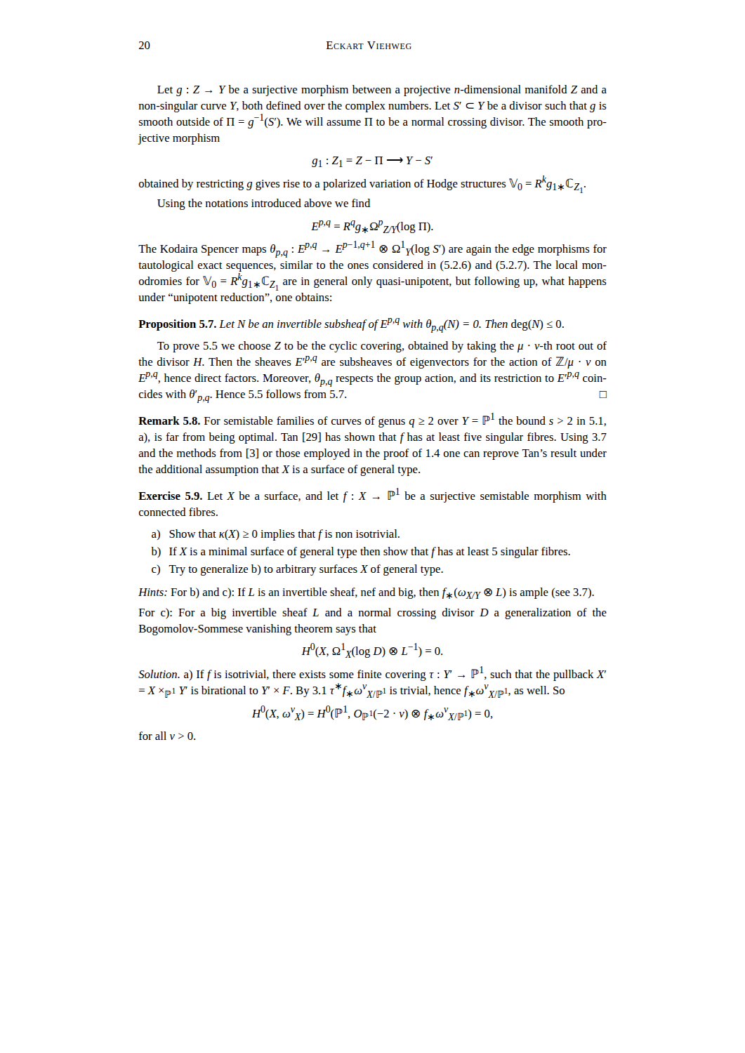20 Eckart Viehweg
Let g : Z → Y be a surjective morphism between a projective n-dimensional manifold Z and a non-singular curve Y, both defined over the complex numbers. Let S′ ⊂ Y be a divisor such that g is smooth outside of Π = g−1(S′). We will assume Π to be a normal crossing divisor. The smooth projective morphism
g1 : Z1 = Z − Π ⟶ Y − S′
obtained by restricting g gives rise to a polarized variation of Hodge structures 𝕍0 = Rkg1∗ℂZ1.
Using the notations introduced above we find
Ep,q = Rqg∗ΩpZ/Y(log Π).
The Kodaira Spencer maps θp,q : Ep,q → Ep−1,q+1 ⊗ Ω1Y(log S′) are again the edge morphisms for tautological exact sequences, similar to the ones considered in (5.2.6) and (5.2.7). The local monodromies for 𝕍0 = Rkg1∗ℂZ1 are in general only quasi-unipotent, but following up, what happens under “unipotent reduction”, one obtains:
Proposition 5.7. Let N be an invertible subsheaf of Ep,q with θp,q(N) = 0. Then deg(N) ≤ 0.
To prove 5.5 we choose Z to be the cyclic covering, obtained by taking the μ · ν-th root out of the divisor H. Then the sheaves E′p,q are subsheaves of eigenvectors for the action of ℤ/μ · ν on Ep,q, hence direct factors. Moreover, θp,q respects the group action, and its restriction to E′p,q coincides with θ′p,q. Hence 5.5 follows from 5.7.□
Remark 5.8. For semistable families of curves of genus q ≥ 2 over Y = ℙ1 the bound s > 2 in 5.1, a), is far from being optimal. Tan [29] has shown that f has at least five singular fibres. Using 3.7 and the methods from [3] or those employed in the proof of 1.4 one can reprove Tan’s result under the additional assumption that X is a surface of general type.
Exercise 5.9. Let X be a surface, and let f : X → ℙ1 be a surjective semistable morphism with connected fibres.
a) Show that κ(X) ≥ 0 implies that f is non isotrivial.
b) If X is a minimal surface of general type then show that f has at least 5 singular fibres.
c) Try to generalize b) to arbitrary surfaces X of general type.
Hints: For b) and c): If L is an invertible sheaf, nef and big, then f∗(ωX/Y ⊗ L) is ample (see 3.7).
For c): For a big invertible sheaf L and a normal crossing divisor D a generalization of the Bogomolov-Sommese vanishing theorem says that
H0(X, Ω1X(log D) ⊗ L−1) = 0.
Solution. a) If f is isotrivial, there exists some finite covering τ : Y′ → ℙ1, such that the pullback X′ = X ×ℙ1 Y′ is birational to Y′ × F. By 3.1 τ∗f∗ωνX/ℙ1 is trivial, hence f∗ωνX/ℙ1, as well. So
H0(X, ωνX) = H0(ℙ1, Oℙ1(−2 · ν) ⊗ f∗ωνX/ℙ1) = 0,
for all ν > 0.